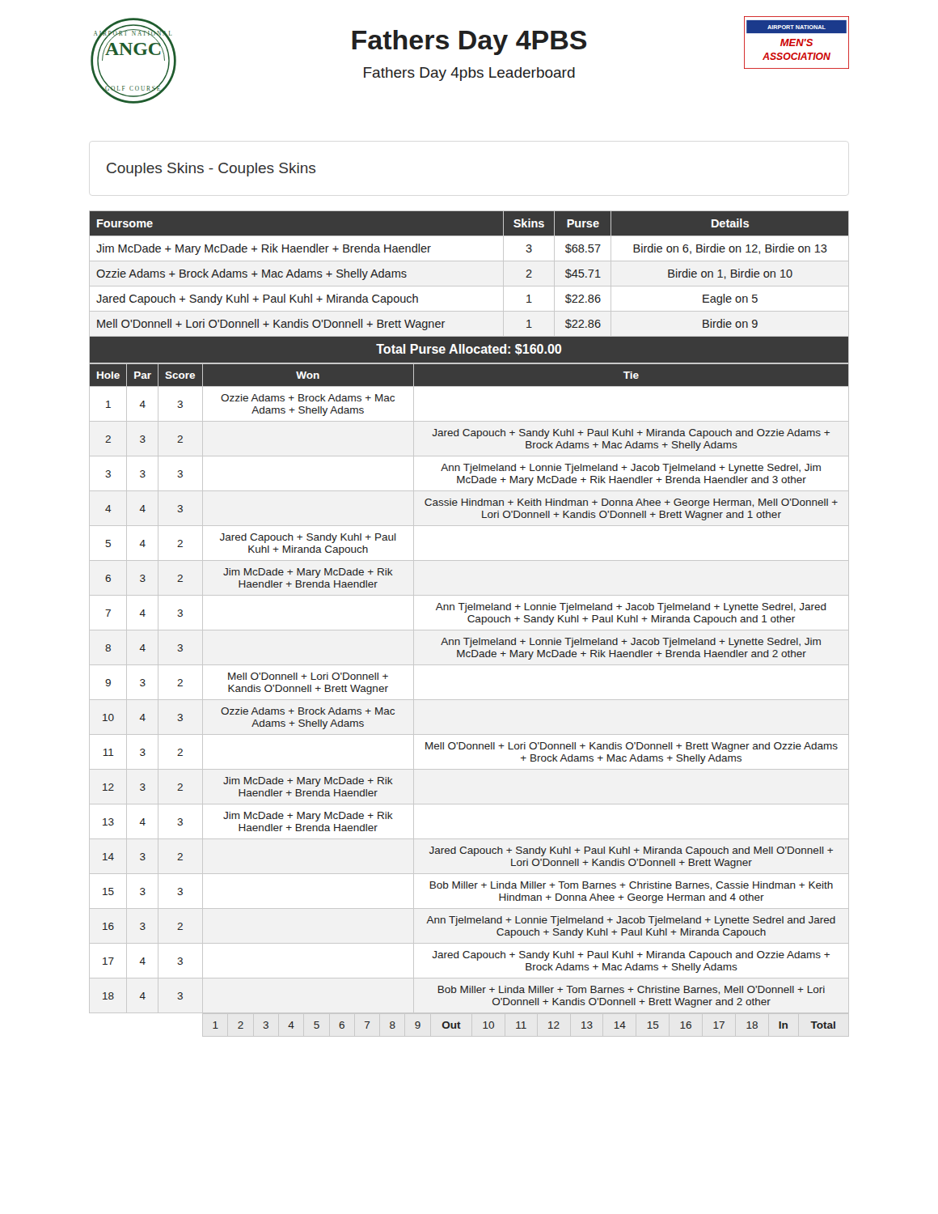ANGC AIRPORT NATIONAL GOLF COURSE
Fathers Day 4PBS
Fathers Day 4pbs Leaderboard
AIRPORT NATIONAL MEN'S ASSOCIATION
Couples Skins - Couples Skins
| Foursome | Skins | Purse | Details |
| --- | --- | --- | --- |
| Jim McDade + Mary McDade + Rik Haendler + Brenda Haendler | 3 | $68.57 | Birdie on 6, Birdie on 12, Birdie on 13 |
| Ozzie Adams + Brock Adams + Mac Adams + Shelly Adams | 2 | $45.71 | Birdie on 1, Birdie on 10 |
| Jared Capouch + Sandy Kuhl + Paul Kuhl + Miranda Capouch | 1 | $22.86 | Eagle on 5 |
| Mell O'Donnell + Lori O'Donnell + Kandis O'Donnell + Brett Wagner | 1 | $22.86 | Birdie on 9 |
| Total Purse Allocated: $160.00 |
| Hole | Par | Score | Won | Tie |
| --- | --- | --- | --- | --- |
| 1 | 4 | 3 | Ozzie Adams + Brock Adams + Mac Adams + Shelly Adams | |
| 2 | 3 | 2 | | Jared Capouch + Sandy Kuhl + Paul Kuhl + Miranda Capouch and Ozzie Adams + Brock Adams + Mac Adams + Shelly Adams |
| 3 | 3 | 3 | | Ann Tjelmeland + Lonnie Tjelmeland + Jacob Tjelmeland + Lynette Sedrel, Jim McDade + Mary McDade + Rik Haendler + Brenda Haendler and 3 other |
| 4 | 4 | 3 | | Cassie Hindman + Keith Hindman + Donna Ahee + George Herman, Mell O'Donnell + Lori O'Donnell + Kandis O'Donnell + Brett Wagner and 1 other |
| 5 | 4 | 2 | Jared Capouch + Sandy Kuhl + Paul Kuhl + Miranda Capouch | |
| 6 | 3 | 2 | Jim McDade + Mary McDade + Rik Haendler + Brenda Haendler | |
| 7 | 4 | 3 | | Ann Tjelmeland + Lonnie Tjelmeland + Jacob Tjelmeland + Lynette Sedrel, Jared Capouch + Sandy Kuhl + Paul Kuhl + Miranda Capouch and 1 other |
| 8 | 4 | 3 | | Ann Tjelmeland + Lonnie Tjelmeland + Jacob Tjelmeland + Lynette Sedrel, Jim McDade + Mary McDade + Rik Haendler + Brenda Haendler and 2 other |
| 9 | 3 | 2 | Mell O'Donnell + Lori O'Donnell + Kandis O'Donnell + Brett Wagner | |
| 10 | 4 | 3 | Ozzie Adams + Brock Adams + Mac Adams + Shelly Adams | |
| 11 | 3 | 2 | | Mell O'Donnell + Lori O'Donnell + Kandis O'Donnell + Brett Wagner and Ozzie Adams + Brock Adams + Mac Adams + Shelly Adams |
| 12 | 3 | 2 | Jim McDade + Mary McDade + Rik Haendler + Brenda Haendler | |
| 13 | 4 | 3 | Jim McDade + Mary McDade + Rik Haendler + Brenda Haendler | |
| 14 | 3 | 2 | | Jared Capouch + Sandy Kuhl + Paul Kuhl + Miranda Capouch and Mell O'Donnell + Lori O'Donnell + Kandis O'Donnell + Brett Wagner |
| 15 | 3 | 3 | | Bob Miller + Linda Miller + Tom Barnes + Christine Barnes, Cassie Hindman + Keith Hindman + Donna Ahee + George Herman and 4 other |
| 16 | 3 | 2 | | Ann Tjelmeland + Lonnie Tjelmeland + Jacob Tjelmeland + Lynette Sedrel and Jared Capouch + Sandy Kuhl + Paul Kuhl + Miranda Capouch |
| 17 | 4 | 3 | | Jared Capouch + Sandy Kuhl + Paul Kuhl + Miranda Capouch and Ozzie Adams + Brock Adams + Mac Adams + Shelly Adams |
| 18 | 4 | 3 | | Bob Miller + Linda Miller + Tom Barnes + Christine Barnes, Mell O'Donnell + Lori O'Donnell + Kandis O'Donnell + Brett Wagner and 2 other |
| | / 1 / 2 / 3 / 4 / 5 / 6 / 7 / 8 / 9 / Out / 10 / 11 / 12 / 13 / 14 / 15 / 16 / 17 / 18 / In / Total / |